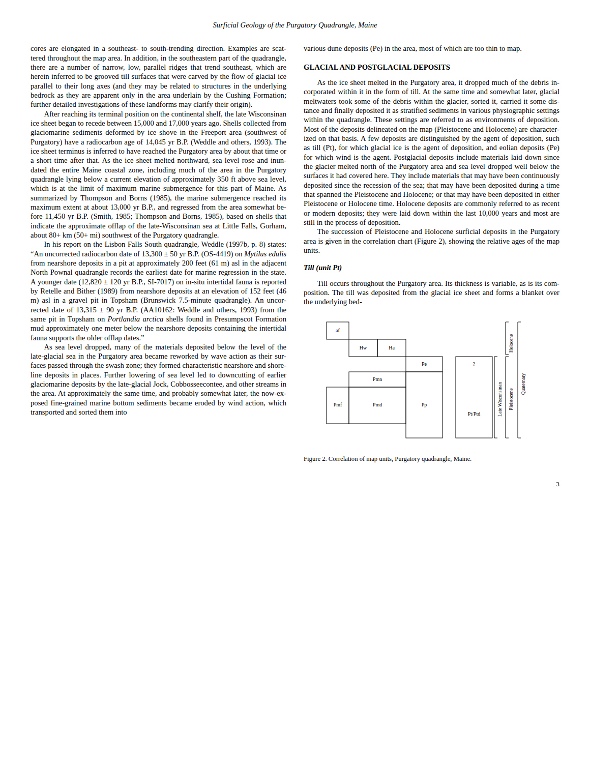Surficial Geology of the Purgatory Quadrangle, Maine
cores are elongated in a southeast- to south-trending direction. Examples are scattered throughout the map area. In addition, in the southeastern part of the quadrangle, there are a number of narrow, low, parallel ridges that trend southeast, which are herein inferred to be grooved till surfaces that were carved by the flow of glacial ice parallel to their long axes (and they may be related to structures in the underlying bedrock as they are apparent only in the area underlain by the Cushing Formation; further detailed investigations of these landforms may clarify their origin).
After reaching its terminal position on the continental shelf, the late Wisconsinan ice sheet began to recede between 15,000 and 17,000 years ago. Shells collected from glaciomarine sediments deformed by ice shove in the Freeport area (southwest of Purgatory) have a radiocarbon age of 14,045 yr B.P. (Weddle and others, 1993). The ice sheet terminus is inferred to have reached the Purgatory area by about that time or a short time after that. As the ice sheet melted northward, sea level rose and inundated the entire Maine coastal zone, including much of the area in the Purgatory quadrangle lying below a current elevation of approximately 350 ft above sea level, which is at the limit of maximum marine submergence for this part of Maine. As summarized by Thompson and Borns (1985), the marine submergence reached its maximum extent at about 13,000 yr B.P., and regressed from the area somewhat before 11,450 yr B.P. (Smith, 1985; Thompson and Borns, 1985), based on shells that indicate the approximate offlap of the late-Wisconsinan sea at Little Falls, Gorham, about 80+ km (50+ mi) southwest of the Purgatory quadrangle.
In his report on the Lisbon Falls South quadrangle, Weddle (1997b, p. 8) states: “An uncorrected radiocarbon date of 13,300 ± 50 yr B.P. (OS-4419) on Mytilus edulis from nearshore deposits in a pit at approximately 200 feet (61 m) asl in the adjacent North Pownal quadrangle records the earliest date for marine regression in the state. A younger date (12,820 ± 120 yr B.P., SI-7017) on in-situ intertidal fauna is reported by Retelle and Bither (1989) from nearshore deposits at an elevation of 152 feet (46 m) asl in a gravel pit in Topsham (Brunswick 7.5-minute quadrangle). An uncorrected date of 13,315 ± 90 yr B.P. (AA10162: Weddle and others, 1993) from the same pit in Topsham on Portlandia arctica shells found in Presumpscot Formation mud approximately one meter below the nearshore deposits containing the intertidal fauna supports the older offlap dates.”
As sea level dropped, many of the materials deposited below the level of the late-glacial sea in the Purgatory area became reworked by wave action as their surfaces passed through the swash zone; they formed characteristic nearshore and shoreline deposits in places. Further lowering of sea level led to downcutting of earlier glaciomarine deposits by the late-glacial Jock, Cobbosseecontee, and other streams in the area. At approximately the same time, and probably somewhat later, the now-exposed fine-grained marine bottom sediments became eroded by wind action, which transported and sorted them into
various dune deposits (Pe) in the area, most of which are too thin to map.
Glacial and Postglacial Deposits
As the ice sheet melted in the Purgatory area, it dropped much of the debris incorporated within it in the form of till. At the same time and somewhat later, glacial meltwaters took some of the debris within the glacier, sorted it, carried it some distance and finally deposited it as stratified sediments in various physiographic settings within the quadrangle. These settings are referred to as environments of deposition. Most of the deposits delineated on the map (Pleistocene and Holocene) are characterized on that basis. A few deposits are distinguished by the agent of deposition, such as till (Pt), for which glacial ice is the agent of deposition, and eolian deposits (Pe) for which wind is the agent. Postglacial deposits include materials laid down since the glacier melted north of the Purgatory area and sea level dropped well below the surfaces it had covered here. They include materials that may have been continuously deposited since the recession of the sea; that may have been deposited during a time that spanned the Pleistocene and Holocene; or that may have been deposited in either Pleistocene or Holocene time. Holocene deposits are commonly referred to as recent or modern deposits; they were laid down within the last 10,000 years and most are still in the process of deposition.
The succession of Pleistocene and Holocene surficial deposits in the Purgatory area is given in the correlation chart (Figure 2), showing the relative ages of the map units.
Till (unit Pt)
Till occurs throughout the Purgatory area. Its thickness is variable, as is its composition. The till was deposited from the glacial ice sheet and forms a blanket over the underlying bed-
af Hw Ha Pe Pmn Pmf Pmd Pp ? Pt/Ptd Late Wisconsinan Pleistocene Holocene Quaternary
Figure 2. Correlation of map units, Purgatory quadrangle, Maine.
3